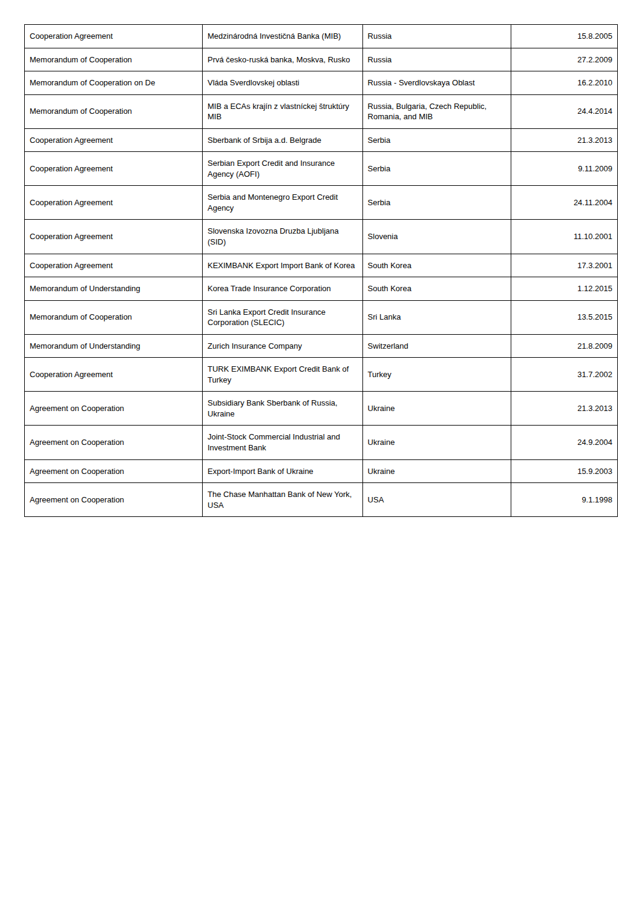| Cooperation Agreement | Medzinárodná Investičná Banka (MIB) | Russia | 15.8.2005 |
| Memorandum of Cooperation | Prvá česko-ruská banka, Moskva, Rusko | Russia | 27.2.2009 |
| Memorandum of Cooperation on De | Vláda Sverdlovskej oblasti | Russia - Sverdlovskaya Oblast | 16.2.2010 |
| Memorandum of Cooperation | MIB a ECAs krajín z vlastníckej štruktúry MIB | Russia, Bulgaria, Czech Republic, Romania, and MIB | 24.4.2014 |
| Cooperation Agreement | Sberbank of Srbija a.d. Belgrade | Serbia | 21.3.2013 |
| Cooperation Agreement | Serbian Export Credit and Insurance Agency (AOFI) | Serbia | 9.11.2009 |
| Cooperation Agreement | Serbia and Montenegro Export Credit Agency | Serbia | 24.11.2004 |
| Cooperation Agreement | Slovenska Izovozna Druzba Ljubljana (SID) | Slovenia | 11.10.2001 |
| Cooperation Agreement | KEXIMBANK Export Import Bank of Korea | South Korea | 17.3.2001 |
| Memorandum of Understanding | Korea Trade Insurance Corporation | South Korea | 1.12.2015 |
| Memorandum of Cooperation | Sri Lanka Export Credit Insurance Corporation (SLECIC) | Sri Lanka | 13.5.2015 |
| Memorandum of Understanding | Zurich Insurance Company | Switzerland | 21.8.2009 |
| Cooperation Agreement | TURK EXIMBANK Export Credit Bank of Turkey | Turkey | 31.7.2002 |
| Agreement on Cooperation | Subsidiary Bank Sberbank of Russia, Ukraine | Ukraine | 21.3.2013 |
| Agreement on Cooperation | Joint-Stock Commercial Industrial and Investment Bank | Ukraine | 24.9.2004 |
| Agreement on Cooperation | Export-Import Bank of Ukraine | Ukraine | 15.9.2003 |
| Agreement on Cooperation | The Chase Manhattan Bank of New York, USA | USA | 9.1.1998 |